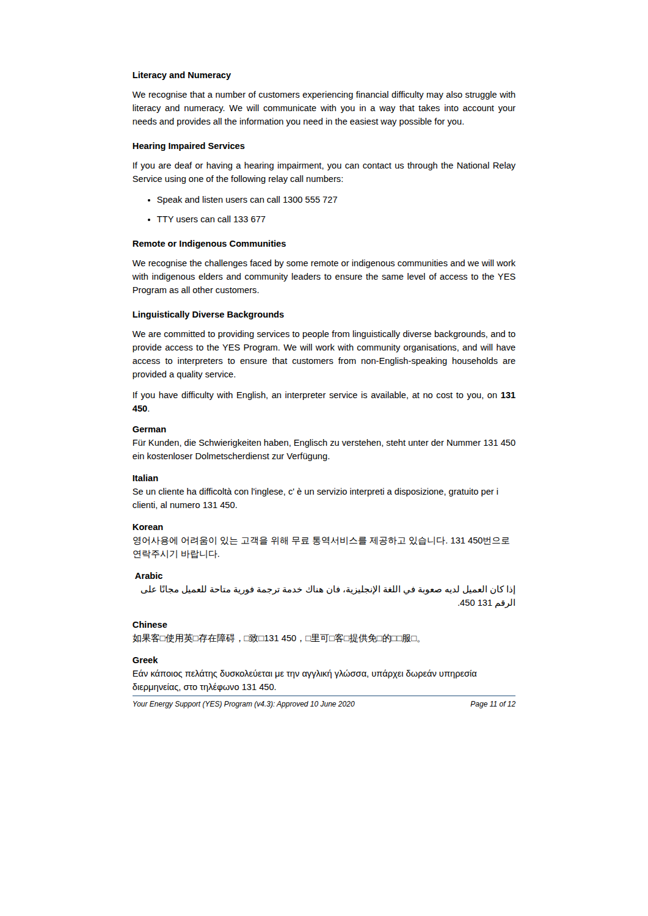Literacy and Numeracy
We recognise that a number of customers experiencing financial difficulty may also struggle with literacy and numeracy. We will communicate with you in a way that takes into account your needs and provides all the information you need in the easiest way possible for you.
Hearing Impaired Services
If you are deaf or having a hearing impairment, you can contact us through the National Relay Service using one of the following relay call numbers:
Speak and listen users can call 1300 555 727
TTY users can call 133 677
Remote or Indigenous Communities
We recognise the challenges faced by some remote or indigenous communities and we will work with indigenous elders and community leaders to ensure the same level of access to the YES Program as all other customers.
Linguistically Diverse Backgrounds
We are committed to providing services to people from linguistically diverse backgrounds, and to provide access to the YES Program. We will work with community organisations, and will have access to interpreters to ensure that customers from non-English-speaking households are provided a quality service.
If you have difficulty with English, an interpreter service is available, at no cost to you, on 131 450.
German
Für Kunden, die Schwierigkeiten haben, Englisch zu verstehen, steht unter der Nummer 131 450 ein kostenloser Dolmetscherdienst zur Verfügung.
Italian
Se un cliente ha difficoltà con l'inglese, c' è un servizio interpreti a disposizione, gratuito per i clienti, al numero 131 450.
Korean
영어사용에 어려움이 있는 고객을 위해 무료 통역서비스를 제공하고 있습니다. 131 450번으로 연락주시기 바랍니다.
Arabic
إذا كان العميل لديه صعوبة في اللغة الإنجليزية، فان هناك خدمة ترجمة فورية متاحة للعميل مجانًا على الرقم 131 450.
Chinese
如果客□使用英□存在障碍，□致□131 450，□里可□客□提供免□的□□服□。
Greek
Εάν κάποιος πελάτης δυσκολεύεται με την αγγλική γλώσσα, υπάρχει δωρεάν υπηρεσία διερμηνείας, στο τηλέφωνο 131 450.
Your Energy Support (YES) Program (v4.3): Approved 10 June 2020 Page 11 of 12